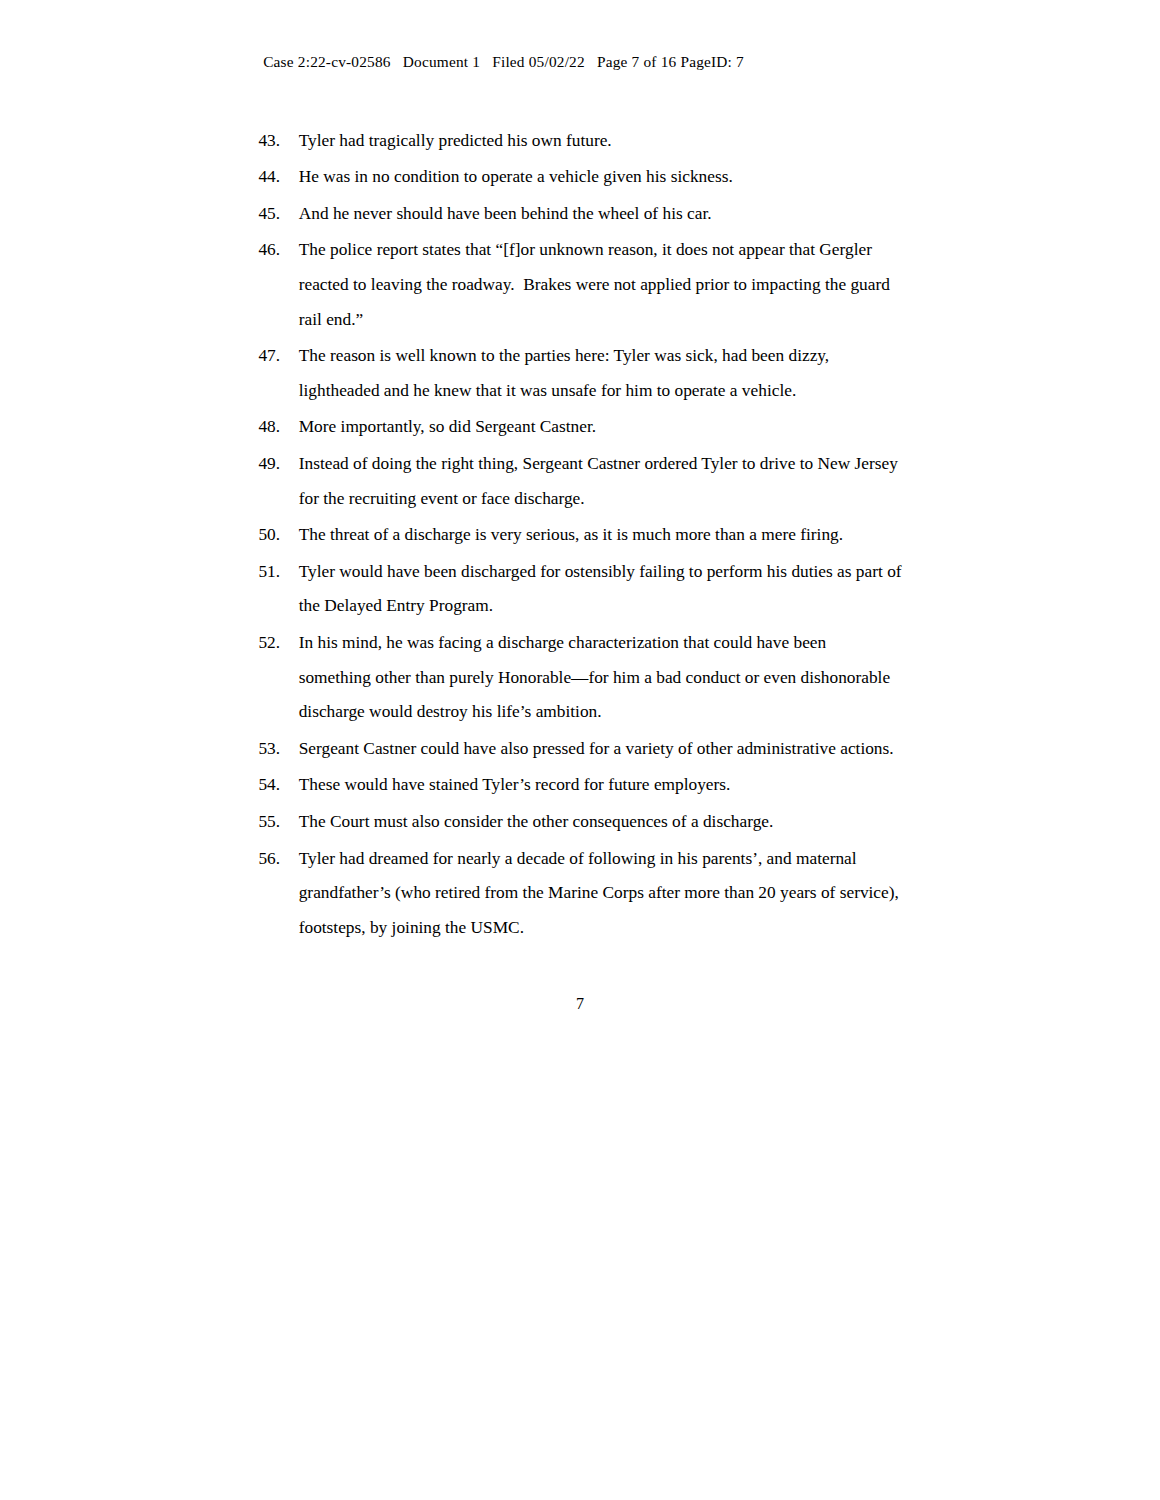Case 2:22-cv-02586 Document 1 Filed 05/02/22 Page 7 of 16 PageID: 7
43. Tyler had tragically predicted his own future.
44. He was in no condition to operate a vehicle given his sickness.
45. And he never should have been behind the wheel of his car.
46. The police report states that “[f]or unknown reason, it does not appear that Gergler reacted to leaving the roadway. Brakes were not applied prior to impacting the guard rail end.”
47. The reason is well known to the parties here: Tyler was sick, had been dizzy, lightheaded and he knew that it was unsafe for him to operate a vehicle.
48. More importantly, so did Sergeant Castner.
49. Instead of doing the right thing, Sergeant Castner ordered Tyler to drive to New Jersey for the recruiting event or face discharge.
50. The threat of a discharge is very serious, as it is much more than a mere firing.
51. Tyler would have been discharged for ostensibly failing to perform his duties as part of the Delayed Entry Program.
52. In his mind, he was facing a discharge characterization that could have been something other than purely Honorable—for him a bad conduct or even dishonorable discharge would destroy his life’s ambition.
53. Sergeant Castner could have also pressed for a variety of other administrative actions.
54. These would have stained Tyler’s record for future employers.
55. The Court must also consider the other consequences of a discharge.
56. Tyler had dreamed for nearly a decade of following in his parents’, and maternal grandfather’s (who retired from the Marine Corps after more than 20 years of service), footsteps, by joining the USMC.
7